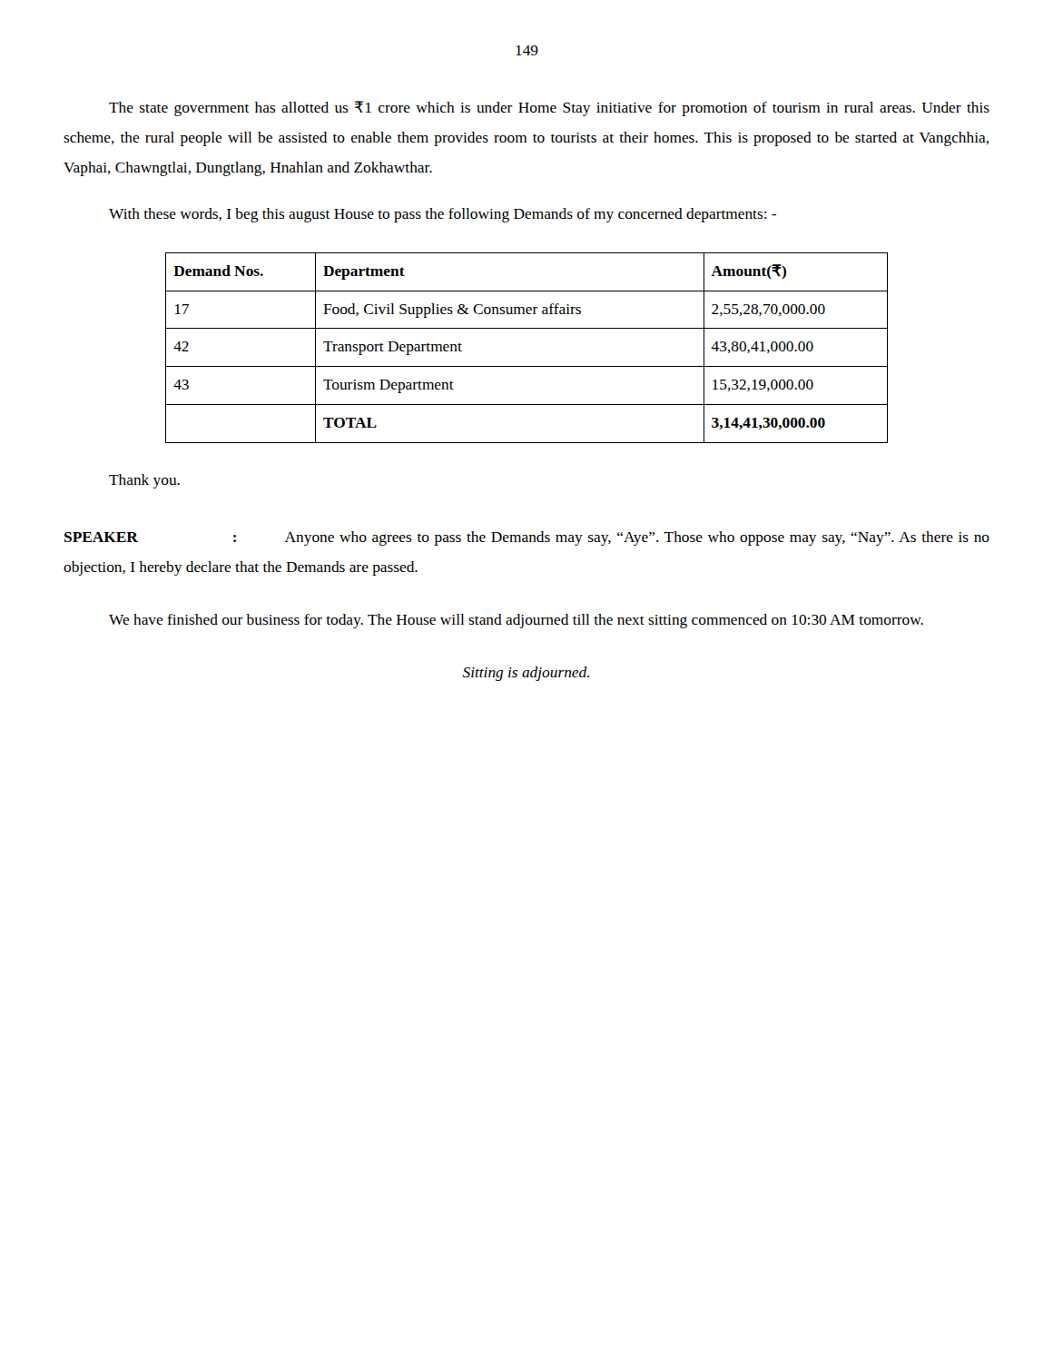149
The state government has allotted us ₹1 crore which is under Home Stay initiative for promotion of tourism in rural areas. Under this scheme, the rural people will be assisted to enable them provides room to tourists at their homes. This is proposed to be started at Vangchhia, Vaphai, Chawngtlai, Dungtlang, Hnahlan and Zokhawthar.
With these words, I beg this august House to pass the following Demands of my concerned departments: -
| Demand Nos. | Department | Amount(₹) |
| --- | --- | --- |
| 17 | Food, Civil Supplies & Consumer affairs | 2,55,28,70,000.00 |
| 42 | Transport Department | 43,80,41,000.00 |
| 43 | Tourism Department | 15,32,19,000.00 |
| | TOTAL | 3,14,41,30,000.00 |
Thank you.
SPEAKER      :   Anyone who agrees to pass the Demands may say, “Aye”. Those who oppose may say, “Nay”. As there is no objection, I hereby declare that the Demands are passed.
We have finished our business for today. The House will stand adjourned till the next sitting commenced on 10:30 AM tomorrow.
Sitting is adjourned.